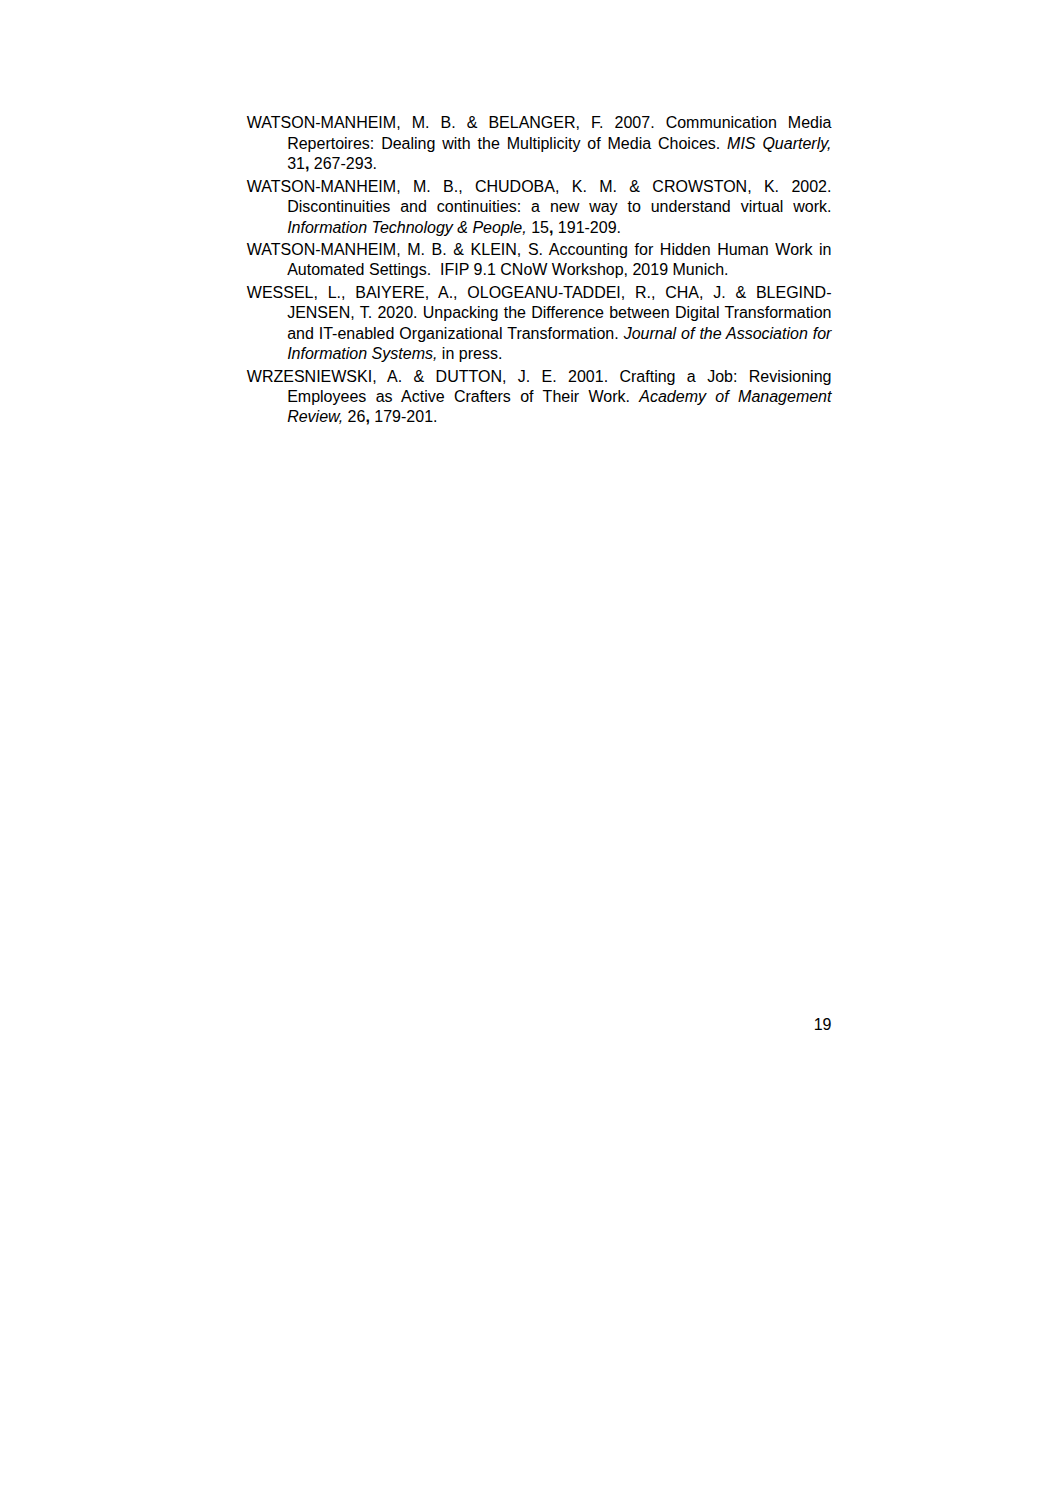WATSON-MANHEIM, M. B. & BELANGER, F. 2007. Communication Media Repertoires: Dealing with the Multiplicity of Media Choices. MIS Quarterly, 31, 267-293.
WATSON-MANHEIM, M. B., CHUDOBA, K. M. & CROWSTON, K. 2002. Discontinuities and continuities: a new way to understand virtual work. Information Technology & People, 15, 191-209.
WATSON-MANHEIM, M. B. & KLEIN, S. Accounting for Hidden Human Work in Automated Settings. IFIP 9.1 CNoW Workshop, 2019 Munich.
WESSEL, L., BAIYERE, A., OLOGEANU-TADDEI, R., CHA, J. & BLEGIND-JENSEN, T. 2020. Unpacking the Difference between Digital Transformation and IT-enabled Organizational Transformation. Journal of the Association for Information Systems, in press.
WRZESNIEWSKI, A. & DUTTON, J. E. 2001. Crafting a Job: Revisioning Employees as Active Crafters of Their Work. Academy of Management Review, 26, 179-201.
19